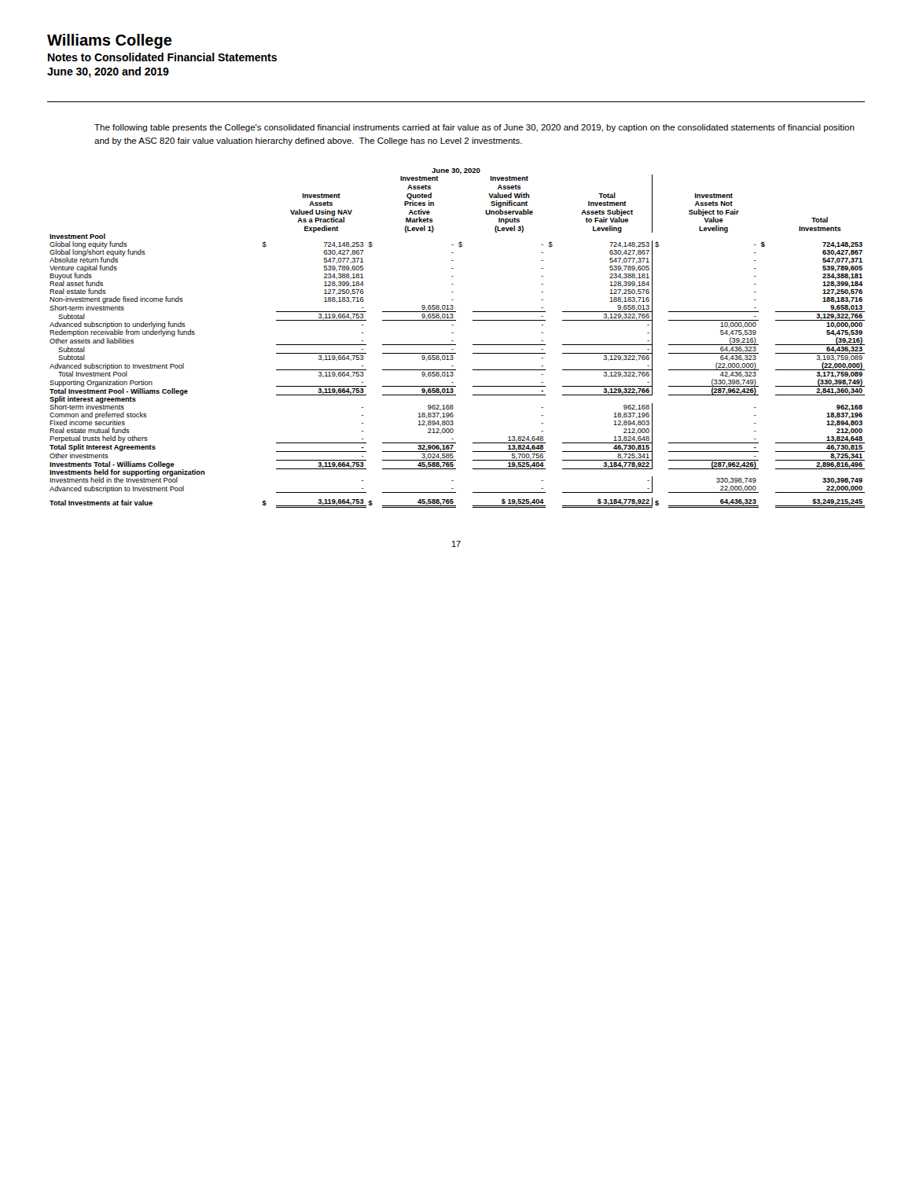Williams College
Notes to Consolidated Financial Statements
June 30, 2020 and 2019
The following table presents the College's consolidated financial instruments carried at fair value as of June 30, 2020 and 2019, by caption on the consolidated statements of financial position and by the ASC 820 fair value valuation hierarchy defined above. The College has no Level 2 investments.
| | June 30, 2020 | |
| | | Investment Assets Valued Using NAV As a Practical Expedient | | Investment Assets Quoted Prices in Active Markets (Level 1) | | Investment Assets Valued With Significant Unobservable Inputs (Level 3) | | Total Investment Assets Subject to Fair Value Leveling | | Investment Assets Not Subject to Fair Value Leveling | | Total Investments |
| Investment Pool | |
| Global long equity funds | $ | 724,148,253 | $ | - | $ | - | $ | 724,148,253 | $ | - | $ | 724,148,253 |
| Global long/short equity funds | | 630,427,867 | | - | | - | | 630,427,867 | | - | | 630,427,867 |
| Absolute return funds | | 547,077,371 | | - | | - | | 547,077,371 | | - | | 547,077,371 |
| Venture capital funds | | 539,789,605 | | - | | - | | 539,789,605 | | - | | 539,789,605 |
| Buyout funds | | 234,388,181 | | - | | - | | 234,388,181 | | - | | 234,388,181 |
| Real asset funds | | 128,399,184 | | - | | - | | 128,399,184 | | - | | 128,399,184 |
| Real estate funds | | 127,250,576 | | - | | - | | 127,250,576 | | - | | 127,250,576 |
| Non-investment grade fixed income funds | | 188,183,716 | | - | | - | | 188,183,716 | | - | | 188,183,716 |
| Short-term investments | | - | | 9,658,013 | | - | | 9,658,013 | | - | | 9,658,013 |
| Subtotal | | 3,119,664,753 | | 9,658,013 | | - | | 3,129,322,766 | | - | | 3,129,322,766 |
| Advanced subscription to underlying funds | | - | | - | | - | | - | | 10,000,000 | | 10,000,000 |
| Redemption receivable from underlying funds | | - | | - | | - | | - | | 54,475,539 | | 54,475,539 |
| Other assets and liabilities | | - | | - | | - | | - | | (39,216) | | (39,216) |
| Subtotal | | - | | - | | - | | - | | 64,436,323 | | 64,436,323 |
| Subtotal | | 3,119,664,753 | | 9,658,013 | | - | | 3,129,322,766 | | 64,436,323 | | 3,193,759,089 |
| Advanced subscription to Investment Pool | | - | | - | | - | | - | | (22,000,000) | | (22,000,000) |
| Total Investment Pool | | 3,119,664,753 | | 9,658,013 | | - | | 3,129,322,766 | | 42,436,323 | | 3,171,759,089 |
| Supporting Organization Portion | | - | | - | | - | | - | | (330,398,749) | | (330,398,749) |
| Total Investment Pool - Williams College | | 3,119,664,753 | | 9,658,013 | | - | | 3,129,322,766 | | (287,962,426) | | 2,841,360,340 |
| Split interest agreements | |
| Short-term investments | | - | | 962,168 | | - | | 962,168 | | - | | 962,168 |
| Common and preferred stocks | | - | | 18,837,196 | | - | | 18,837,196 | | - | | 18,837,196 |
| Fixed income securities | | - | | 12,894,803 | | - | | 12,894,803 | | - | | 12,894,803 |
| Real estate mutual funds | | - | | 212,000 | | - | | 212,000 | | - | | 212,000 |
| Perpetual trusts held by others | | - | | - | | 13,824,648 | | 13,824,648 | | - | | 13,824,648 |
| Total Split Interest Agreements | | - | | 32,906,167 | | 13,824,648 | | 46,730,815 | | - | | 46,730,815 |
| Other investments | | - | | 3,024,585 | | 5,700,756 | | 8,725,341 | | - | | 8,725,341 |
| Investments Total - Williams College | | 3,119,664,753 | | 45,588,765 | | 19,525,404 | | 3,184,778,922 | | (287,962,426) | | 2,896,816,496 |
| Investments held for supporting organization | |
| Investments held in the Investment Pool | | - | | - | | - | | - | | 330,398,749 | | 330,398,749 |
| Advanced subscription to Investment Pool | | - | | - | | - | | - | | 22,000,000 | | 22,000,000 |
| Total Investments at fair value | $ | 3,119,664,753 | $ | 45,588,765 | | $ 19,525,404 | | $ 3,184,778,922 | $ | 64,436,323 | | $3,249,215,245 |
17